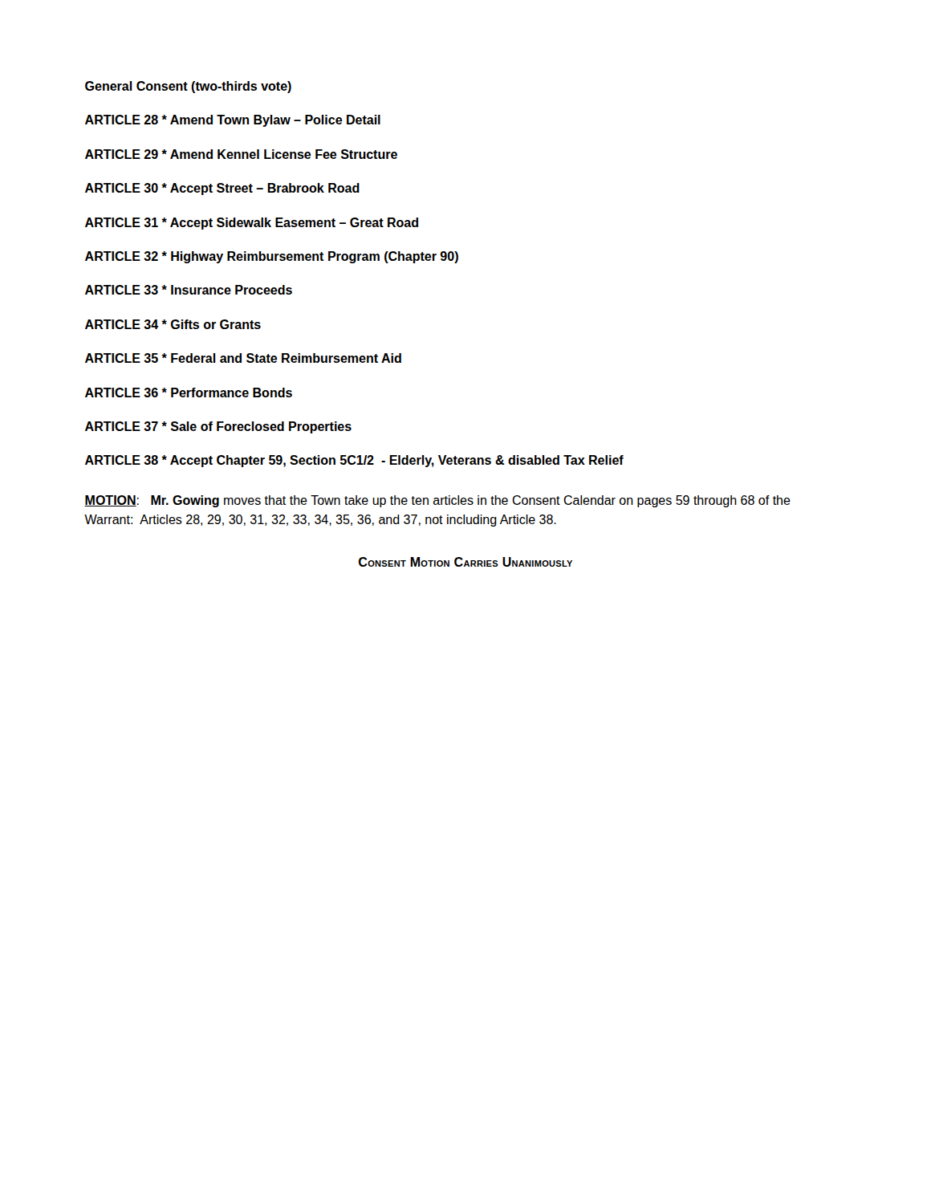General Consent (two-thirds vote)
ARTICLE 28 * Amend Town Bylaw – Police Detail
ARTICLE 29 * Amend Kennel License Fee Structure
ARTICLE 30 * Accept Street – Brabrook Road
ARTICLE 31 * Accept Sidewalk Easement – Great Road
ARTICLE 32 * Highway Reimbursement Program (Chapter 90)
ARTICLE 33 * Insurance Proceeds
ARTICLE 34 * Gifts or Grants
ARTICLE 35 * Federal and State Reimbursement Aid
ARTICLE 36 * Performance Bonds
ARTICLE 37 * Sale of Foreclosed Properties
ARTICLE 38 * Accept Chapter 59, Section 5C1/2 - Elderly, Veterans & disabled Tax Relief
MOTION: Mr. Gowing moves that the Town take up the ten articles in the Consent Calendar on pages 59 through 68 of the Warrant: Articles 28, 29, 30, 31, 32, 33, 34, 35, 36, and 37, not including Article 38.
Consent Motion Carries Unanimously